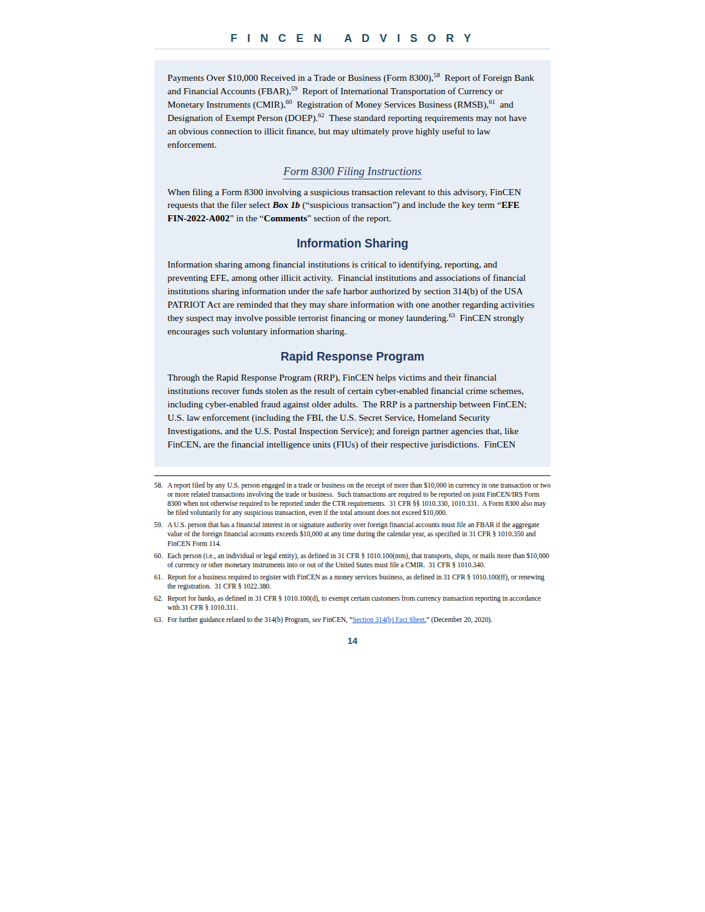F I N C E N A D V I S O R Y
Payments Over $10,000 Received in a Trade or Business (Form 8300),58 Report of Foreign Bank and Financial Accounts (FBAR),59 Report of International Transportation of Currency or Monetary Instruments (CMIR),60 Registration of Money Services Business (RMSB),61 and Designation of Exempt Person (DOEP).62 These standard reporting requirements may not have an obvious connection to illicit finance, but may ultimately prove highly useful to law enforcement.
Form 8300 Filing Instructions
When filing a Form 8300 involving a suspicious transaction relevant to this advisory, FinCEN requests that the filer select Box 1b (“suspicious transaction”) and include the key term “EFE FIN-2022-A002” in the “Comments” section of the report.
Information Sharing
Information sharing among financial institutions is critical to identifying, reporting, and preventing EFE, among other illicit activity. Financial institutions and associations of financial institutions sharing information under the safe harbor authorized by section 314(b) of the USA PATRIOT Act are reminded that they may share information with one another regarding activities they suspect may involve possible terrorist financing or money laundering.63 FinCEN strongly encourages such voluntary information sharing.
Rapid Response Program
Through the Rapid Response Program (RRP), FinCEN helps victims and their financial institutions recover funds stolen as the result of certain cyber-enabled financial crime schemes, including cyber-enabled fraud against older adults. The RRP is a partnership between FinCEN; U.S. law enforcement (including the FBI, the U.S. Secret Service, Homeland Security Investigations, and the U.S. Postal Inspection Service); and foreign partner agencies that, like FinCEN, are the financial intelligence units (FIUs) of their respective jurisdictions. FinCEN
58. A report filed by any U.S. person engaged in a trade or business on the receipt of more than $10,000 in currency in one transaction or two or more related transactions involving the trade or business. Such transactions are required to be reported on joint FinCEN/IRS Form 8300 when not otherwise required to be reported under the CTR requirements. 31 CFR §§ 1010.330, 1010.331. A Form 8300 also may be filed voluntarily for any suspicious transaction, even if the total amount does not exceed $10,000.
59. A U.S. person that has a financial interest in or signature authority over foreign financial accounts must file an FBAR if the aggregate value of the foreign financial accounts exceeds $10,000 at any time during the calendar year, as specified in 31 CFR § 1010.350 and FinCEN Form 114.
60. Each person (i.e., an individual or legal entity), as defined in 31 CFR § 1010.100(mm), that transports, ships, or mails more than $10,000 of currency or other monetary instruments into or out of the United States must file a CMIR. 31 CFR § 1010.340.
61. Report for a business required to register with FinCEN as a money services business, as defined in 31 CFR § 1010.100(ff), or renewing the registration. 31 CFR § 1022.380.
62. Report for banks, as defined in 31 CFR § 1010.100(d), to exempt certain customers from currency transaction reporting in accordance with 31 CFR § 1010.311.
63. For further guidance related to the 314(b) Program, see FinCEN, “Section 314(b) Fact Sheet,” (December 20, 2020).
14